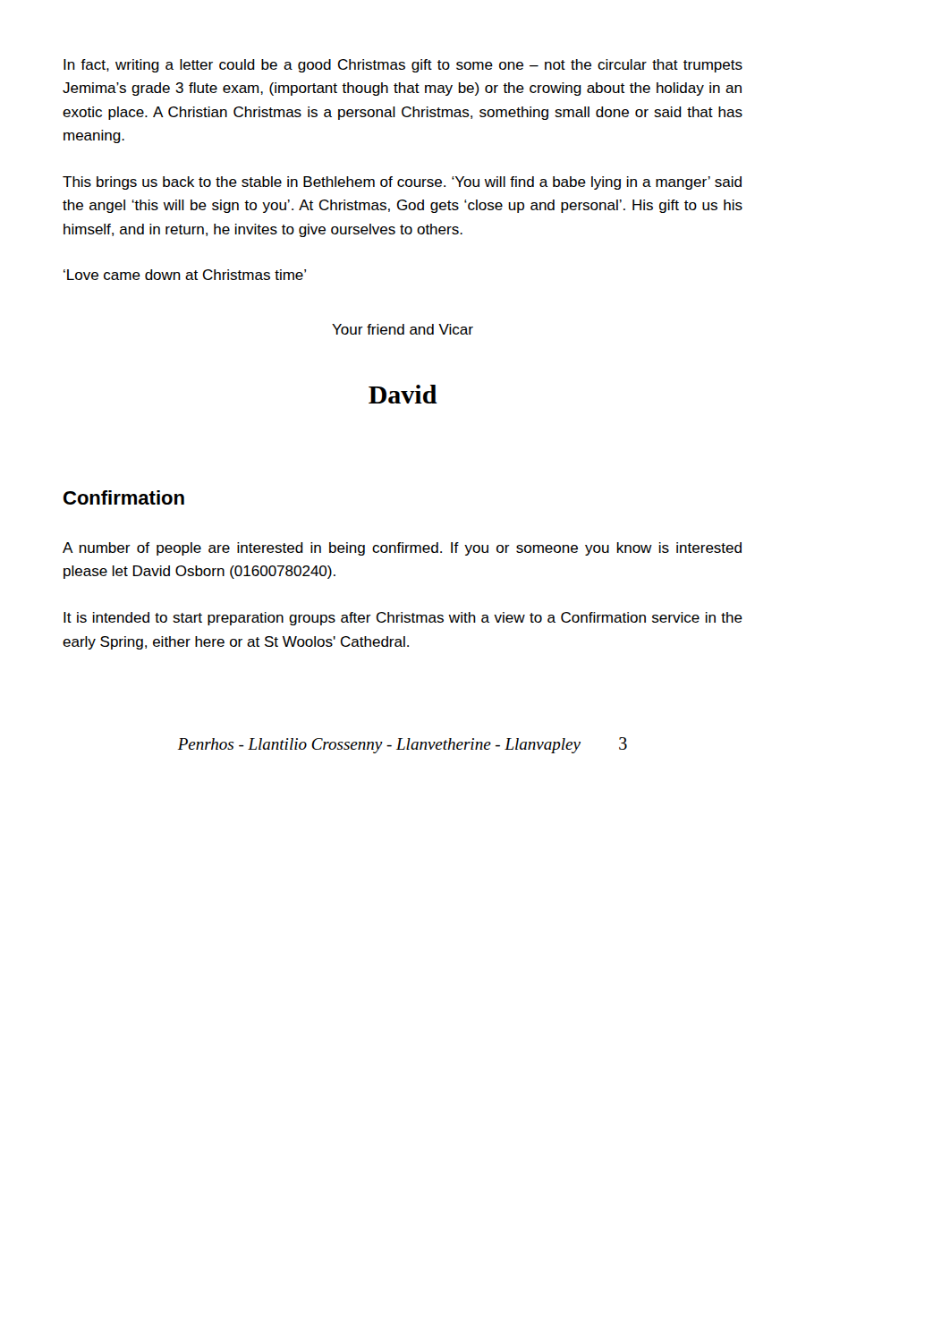In fact, writing a letter could be a good Christmas gift to some one – not the circular that trumpets Jemima’s grade 3 flute exam, (important though that may be) or the crowing about the holiday in an exotic place. A Christian Christmas is a personal Christmas, something small done or said that has meaning.
This brings us back to the stable in Bethlehem of course. ‘You will find a babe lying in a manger’ said the angel ‘this will be sign to you’. At Christmas, God gets ‘close up and personal’. His gift to us his himself, and in return, he invites to give ourselves to others.
‘Love came down at Christmas time’
Your friend and Vicar
David
Confirmation
A number of people are interested in being confirmed. If you or someone you know is interested please let David Osborn (01600780240).
It is intended to start preparation groups after Christmas with a view to a Confirmation service in the early Spring, either here or at St Woolos' Cathedral.
Penrhos - Llantilio Crossenny - Llanvetherine - Llanvapley 3